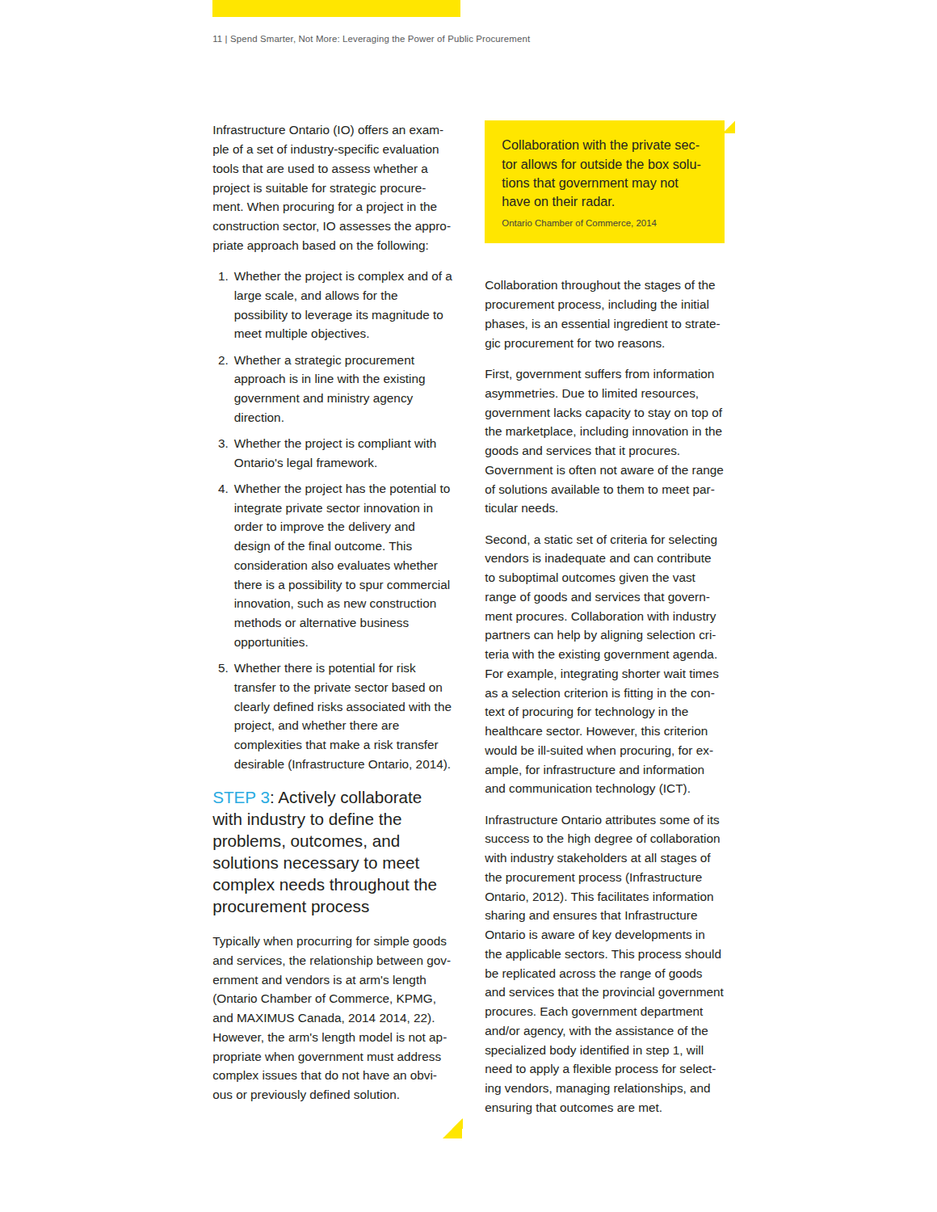11 | Spend Smarter, Not More: Leveraging the Power of Public Procurement
Infrastructure Ontario (IO) offers an example of a set of industry-specific evaluation tools that are used to assess whether a project is suitable for strategic procurement. When procuring for a project in the construction sector, IO assesses the appropriate approach based on the following:
Whether the project is complex and of a large scale, and allows for the possibility to leverage its magnitude to meet multiple objectives.
Whether a strategic procurement approach is in line with the existing government and ministry agency direction.
Whether the project is compliant with Ontario's legal framework.
Whether the project has the potential to integrate private sector innovation in order to improve the delivery and design of the final outcome. This consideration also evaluates whether there is a possibility to spur commercial innovation, such as new construction methods or alternative business opportunities.
Whether there is potential for risk transfer to the private sector based on clearly defined risks associated with the project, and whether there are complexities that make a risk transfer desirable (Infrastructure Ontario, 2014).
STEP 3: Actively collaborate with industry to define the problems, outcomes, and solutions necessary to meet complex needs throughout the procurement process
Typically when procurring for simple goods and services, the relationship between government and vendors is at arm's length (Ontario Chamber of Commerce, KPMG, and MAXIMUS Canada, 2014 2014, 22). However, the arm's length model is not appropriate when government must address complex issues that do not have an obvious or previously defined solution.
Collaboration with the private sector allows for outside the box solutions that government may not have on their radar.
Ontario Chamber of Commerce, 2014
Collaboration throughout the stages of the procurement process, including the initial phases, is an essential ingredient to strategic procurement for two reasons.
First, government suffers from information asymmetries. Due to limited resources, government lacks capacity to stay on top of the marketplace, including innovation in the goods and services that it procures. Government is often not aware of the range of solutions available to them to meet particular needs.
Second, a static set of criteria for selecting vendors is inadequate and can contribute to suboptimal outcomes given the vast range of goods and services that government procures. Collaboration with industry partners can help by aligning selection criteria with the existing government agenda. For example, integrating shorter wait times as a selection criterion is fitting in the context of procuring for technology in the healthcare sector. However, this criterion would be ill-suited when procuring, for example, for infrastructure and information and communication technology (ICT).
Infrastructure Ontario attributes some of its success to the high degree of collaboration with industry stakeholders at all stages of the procurement process (Infrastructure Ontario, 2012). This facilitates information sharing and ensures that Infrastructure Ontario is aware of key developments in the applicable sectors. This process should be replicated across the range of goods and services that the provincial government procures. Each government department and/or agency, with the assistance of the specialized body identified in step 1, will need to apply a flexible process for selecting vendors, managing relationships, and ensuring that outcomes are met.